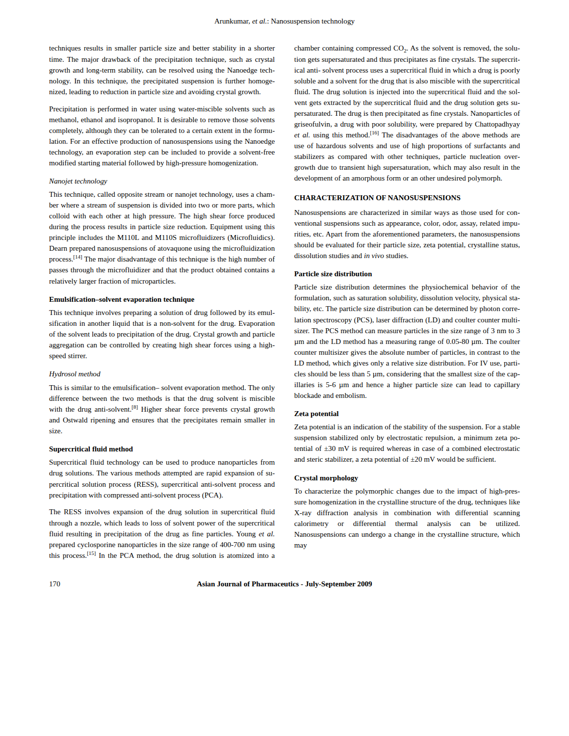Arunkumar, et al.: Nanosuspension technology
techniques results in smaller particle size and better stability in a shorter time. The major drawback of the precipitation technique, such as crystal growth and long-term stability, can be resolved using the Nanoedge technology. In this technique, the precipitated suspension is further homogenized, leading to reduction in particle size and avoiding crystal growth.
Precipitation is performed in water using water-miscible solvents such as methanol, ethanol and isopropanol. It is desirable to remove those solvents completely, although they can be tolerated to a certain extent in the formulation. For an effective production of nanosuspensions using the Nanoedge technology, an evaporation step can be included to provide a solvent-free modified starting material followed by high-pressure homogenization.
Nanojet technology
This technique, called opposite stream or nanojet technology, uses a chamber where a stream of suspension is divided into two or more parts, which colloid with each other at high pressure. The high shear force produced during the process results in particle size reduction. Equipment using this principle includes the M110L and M110S microfluidizers (Microfluidics). Dearn prepared nanosuspensions of atovaquone using the microfluidization process.[14] The major disadvantage of this technique is the high number of passes through the microfluidizer and that the product obtained contains a relatively larger fraction of microparticles.
Emulsification–solvent evaporation technique
This technique involves preparing a solution of drug followed by its emulsification in another liquid that is a non-solvent for the drug. Evaporation of the solvent leads to precipitation of the drug. Crystal growth and particle aggregation can be controlled by creating high shear forces using a high-speed stirrer.
Hydrosol method
This is similar to the emulsification– solvent evaporation method. The only difference between the two methods is that the drug solvent is miscible with the drug anti-solvent.[8] Higher shear force prevents crystal growth and Ostwald ripening and ensures that the precipitates remain smaller in size.
Supercritical fluid method
Supercritical fluid technology can be used to produce nanoparticles from drug solutions. The various methods attempted are rapid expansion of supercritical solution process (RESS), supercritical anti-solvent process and precipitation with compressed anti-solvent process (PCA).
The RESS involves expansion of the drug solution in supercritical fluid through a nozzle, which leads to loss of solvent power of the supercritical fluid resulting in precipitation of the drug as fine particles. Young et al. prepared cyclosporine nanoparticles in the size range of 400-700 nm using this process.[15] In the PCA method, the drug solution is atomized into a chamber containing compressed CO2. As the solvent is removed, the solution gets supersaturated and thus precipitates as fine crystals. The supercritical anti- solvent process uses a supercritical fluid in which a drug is poorly soluble and a solvent for the drug that is also miscible with the supercritical fluid. The drug solution is injected into the supercritical fluid and the solvent gets extracted by the supercritical fluid and the drug solution gets supersaturated. The drug is then precipitated as fine crystals. Nanoparticles of griseofulvin, a drug with poor solubility, were prepared by Chattopadhyay et al. using this method.[16] The disadvantages of the above methods are use of hazardous solvents and use of high proportions of surfactants and stabilizers as compared with other techniques, particle nucleation overgrowth due to transient high supersaturation, which may also result in the development of an amorphous form or an other undesired polymorph.
CHARACTERIZATION OF NANOSUSPENSIONS
Nanosuspensions are characterized in similar ways as those used for conventional suspensions such as appearance, color, odor, assay, related impurities, etc. Apart from the aforementioned parameters, the nanosuspensions should be evaluated for their particle size, zeta potential, crystalline status, dissolution studies and in vivo studies.
Particle size distribution
Particle size distribution determines the physiochemical behavior of the formulation, such as saturation solubility, dissolution velocity, physical stability, etc. The particle size distribution can be determined by photon correlation spectroscopy (PCS), laser diffraction (LD) and coulter counter multisizer. The PCS method can measure particles in the size range of 3 nm to 3 µm and the LD method has a measuring range of 0.05-80 µm. The coulter counter multisizer gives the absolute number of particles, in contrast to the LD method, which gives only a relative size distribution. For IV use, particles should be less than 5 µm, considering that the smallest size of the capillaries is 5-6 µm and hence a higher particle size can lead to capillary blockade and embolism.
Zeta potential
Zeta potential is an indication of the stability of the suspension. For a stable suspension stabilized only by electrostatic repulsion, a minimum zeta potential of ±30 mV is required whereas in case of a combined electrostatic and steric stabilizer, a zeta potential of ±20 mV would be sufficient.
Crystal morphology
To characterize the polymorphic changes due to the impact of high-pressure homogenization in the crystalline structure of the drug, techniques like X-ray diffraction analysis in combination with differential scanning calorimetry or differential thermal analysis can be utilized. Nanosuspensions can undergo a change in the crystalline structure, which may
170
Asian Journal of Pharmaceutics - July-September 2009